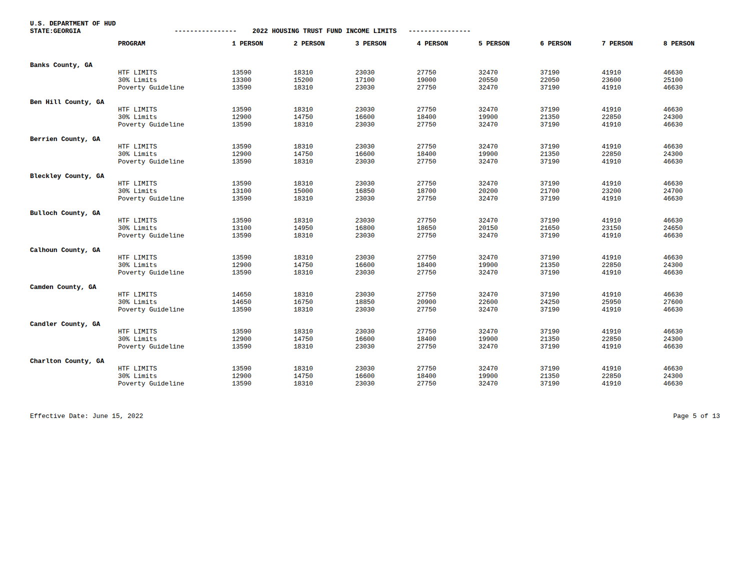U.S. DEPARTMENT OF HUD
STATE:GEORGIA ---------------- 2022 HOUSING TRUST FUND INCOME LIMITS ----------------
| | PROGRAM | 1 PERSON | 2 PERSON | 3 PERSON | 4 PERSON | 5 PERSON | 6 PERSON | 7 PERSON | 8 PERSON |
| --- | --- | --- | --- | --- | --- | --- | --- | --- | --- |
| Banks County, GA |
| | HTF LIMITS | 13590 | 18310 | 23030 | 27750 | 32470 | 37190 | 41910 | 46630 |
| | 30% Limits | 13300 | 15200 | 17100 | 19000 | 20550 | 22050 | 23600 | 25100 |
| | Poverty Guideline | 13590 | 18310 | 23030 | 27750 | 32470 | 37190 | 41910 | 46630 |
| Ben Hill County, GA |
| | HTF LIMITS | 13590 | 18310 | 23030 | 27750 | 32470 | 37190 | 41910 | 46630 |
| | 30% Limits | 12900 | 14750 | 16600 | 18400 | 19900 | 21350 | 22850 | 24300 |
| | Poverty Guideline | 13590 | 18310 | 23030 | 27750 | 32470 | 37190 | 41910 | 46630 |
| Berrien County, GA |
| | HTF LIMITS | 13590 | 18310 | 23030 | 27750 | 32470 | 37190 | 41910 | 46630 |
| | 30% Limits | 12900 | 14750 | 16600 | 18400 | 19900 | 21350 | 22850 | 24300 |
| | Poverty Guideline | 13590 | 18310 | 23030 | 27750 | 32470 | 37190 | 41910 | 46630 |
| Bleckley County, GA |
| | HTF LIMITS | 13590 | 18310 | 23030 | 27750 | 32470 | 37190 | 41910 | 46630 |
| | 30% Limits | 13100 | 15000 | 16850 | 18700 | 20200 | 21700 | 23200 | 24700 |
| | Poverty Guideline | 13590 | 18310 | 23030 | 27750 | 32470 | 37190 | 41910 | 46630 |
| Bulloch County, GA |
| | HTF LIMITS | 13590 | 18310 | 23030 | 27750 | 32470 | 37190 | 41910 | 46630 |
| | 30% Limits | 13100 | 14950 | 16800 | 18650 | 20150 | 21650 | 23150 | 24650 |
| | Poverty Guideline | 13590 | 18310 | 23030 | 27750 | 32470 | 37190 | 41910 | 46630 |
| Calhoun County, GA |
| | HTF LIMITS | 13590 | 18310 | 23030 | 27750 | 32470 | 37190 | 41910 | 46630 |
| | 30% Limits | 12900 | 14750 | 16600 | 18400 | 19900 | 21350 | 22850 | 24300 |
| | Poverty Guideline | 13590 | 18310 | 23030 | 27750 | 32470 | 37190 | 41910 | 46630 |
| Camden County, GA |
| | HTF LIMITS | 14650 | 18310 | 23030 | 27750 | 32470 | 37190 | 41910 | 46630 |
| | 30% Limits | 14650 | 16750 | 18850 | 20900 | 22600 | 24250 | 25950 | 27600 |
| | Poverty Guideline | 13590 | 18310 | 23030 | 27750 | 32470 | 37190 | 41910 | 46630 |
| Candler County, GA |
| | HTF LIMITS | 13590 | 18310 | 23030 | 27750 | 32470 | 37190 | 41910 | 46630 |
| | 30% Limits | 12900 | 14750 | 16600 | 18400 | 19900 | 21350 | 22850 | 24300 |
| | Poverty Guideline | 13590 | 18310 | 23030 | 27750 | 32470 | 37190 | 41910 | 46630 |
| Charlton County, GA |
| | HTF LIMITS | 13590 | 18310 | 23030 | 27750 | 32470 | 37190 | 41910 | 46630 |
| | 30% Limits | 12900 | 14750 | 16600 | 18400 | 19900 | 21350 | 22850 | 24300 |
| | Poverty Guideline | 13590 | 18310 | 23030 | 27750 | 32470 | 37190 | 41910 | 46630 |
Effective Date: June 15, 2022
Page 5 of 13